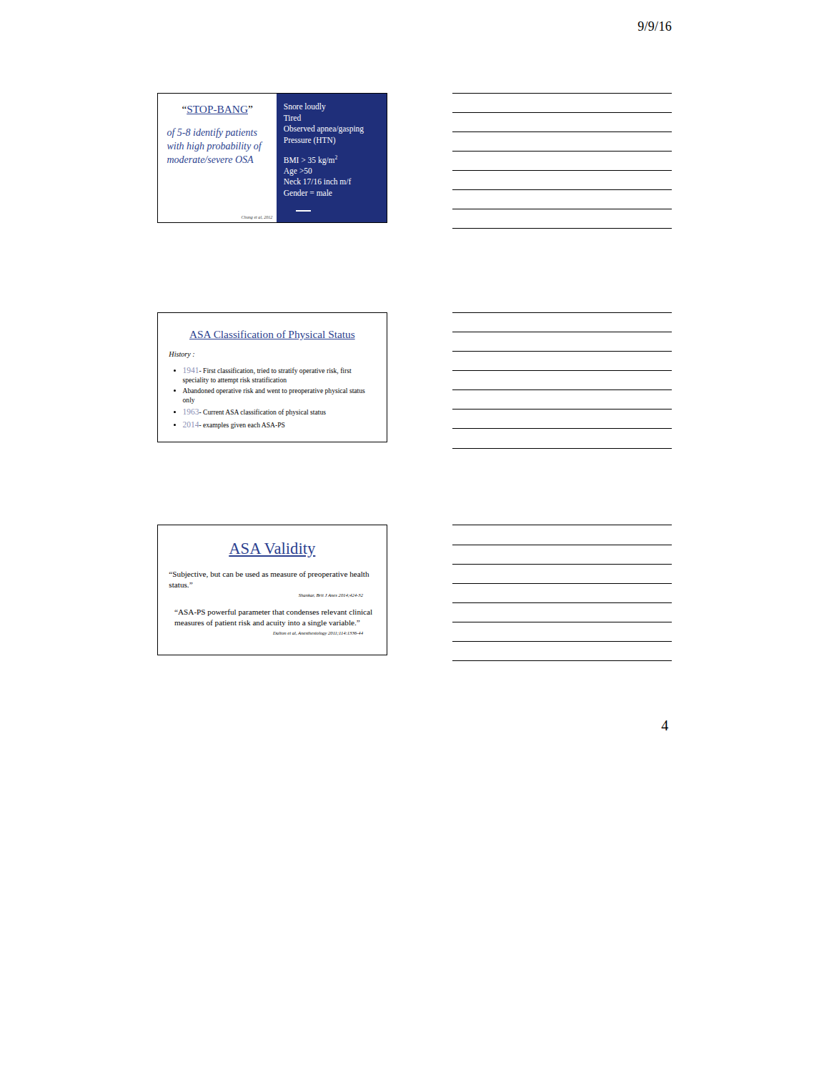9/9/16
“STOP-BANG”
of 5-8 identify patients with high probability of moderate/severe OSA
Chung et al, 2012
Snore loudly
Tired
Observed apnea/gasping
Pressure (HTN)
BMI > 35 kg/m2
Age >50
Neck 17/16 inch m/f
Gender = male
ASA Classification of Physical Status
History :
1941- First classification, tried to stratify operative risk, first speciality to attempt risk stratification
Abandoned operative risk and went to preoperative physical status only
1963- Current ASA classification of physical status
2014- examples given each ASA-PS
ASA Validity
“Subjective, but can be used as measure of preoperative health status.”
Shankar, Brit J Anes 2014;424-32
“ASA-PS powerful parameter that condenses relevant clinical measures of patient risk and acuity into a single variable.”
Dalton et al, Anesthesiology 2011;114:1336-44
4